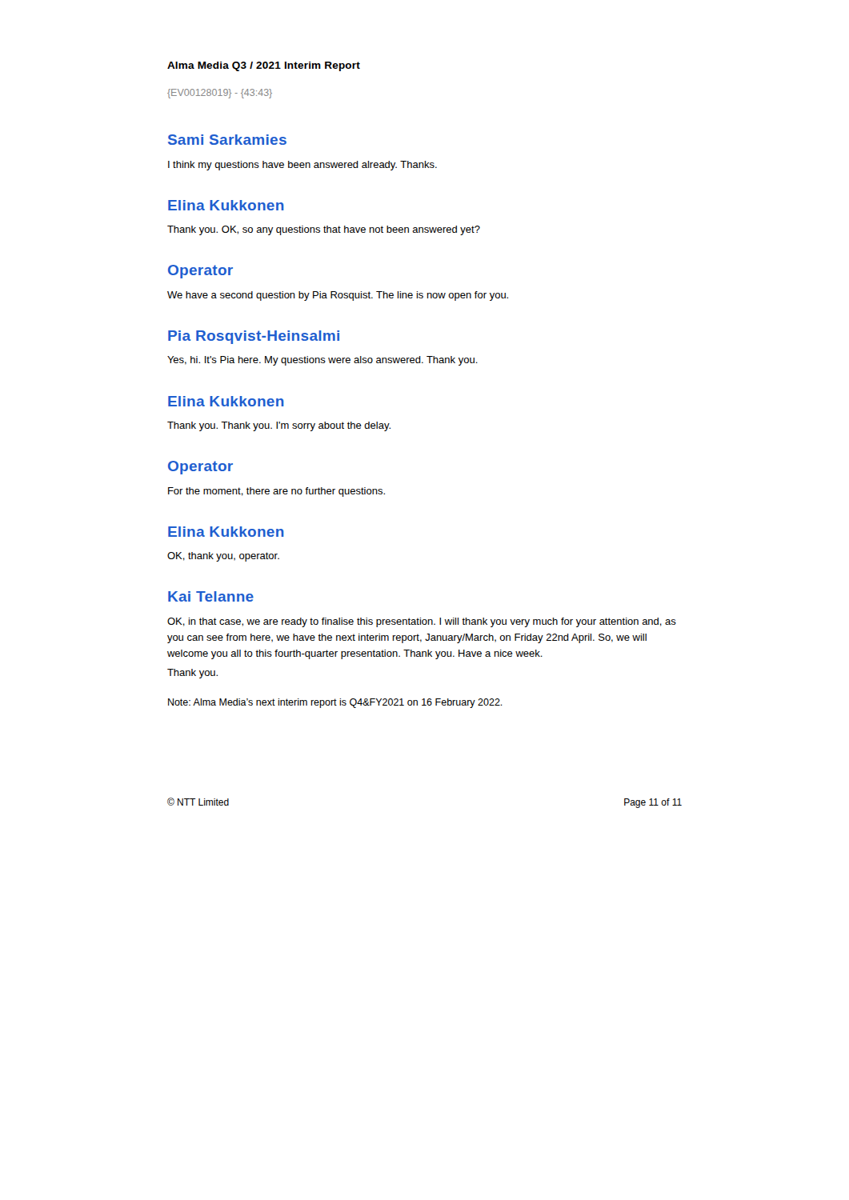Alma Media Q3 / 2021 Interim Report
{EV00128019} - {43:43}
Sami Sarkamies
I think my questions have been answered already. Thanks.
Elina Kukkonen
Thank you. OK, so any questions that have not been answered yet?
Operator
We have a second question by Pia Rosquist. The line is now open for you.
Pia Rosqvist-Heinsalmi
Yes, hi. It's Pia here. My questions were also answered. Thank you.
Elina Kukkonen
Thank you. Thank you. I'm sorry about the delay.
Operator
For the moment, there are no further questions.
Elina Kukkonen
OK, thank you, operator.
Kai Telanne
OK, in that case, we are ready to finalise this presentation. I will thank you very much for your attention and, as you can see from here, we have the next interim report, January/March, on Friday 22nd April. So, we will welcome you all to this fourth-quarter presentation. Thank you. Have a nice week.
Thank you.
Note: Alma Media’s next interim report is Q4&FY2021 on 16 February 2022.
© NTT Limited Page 11 of 11